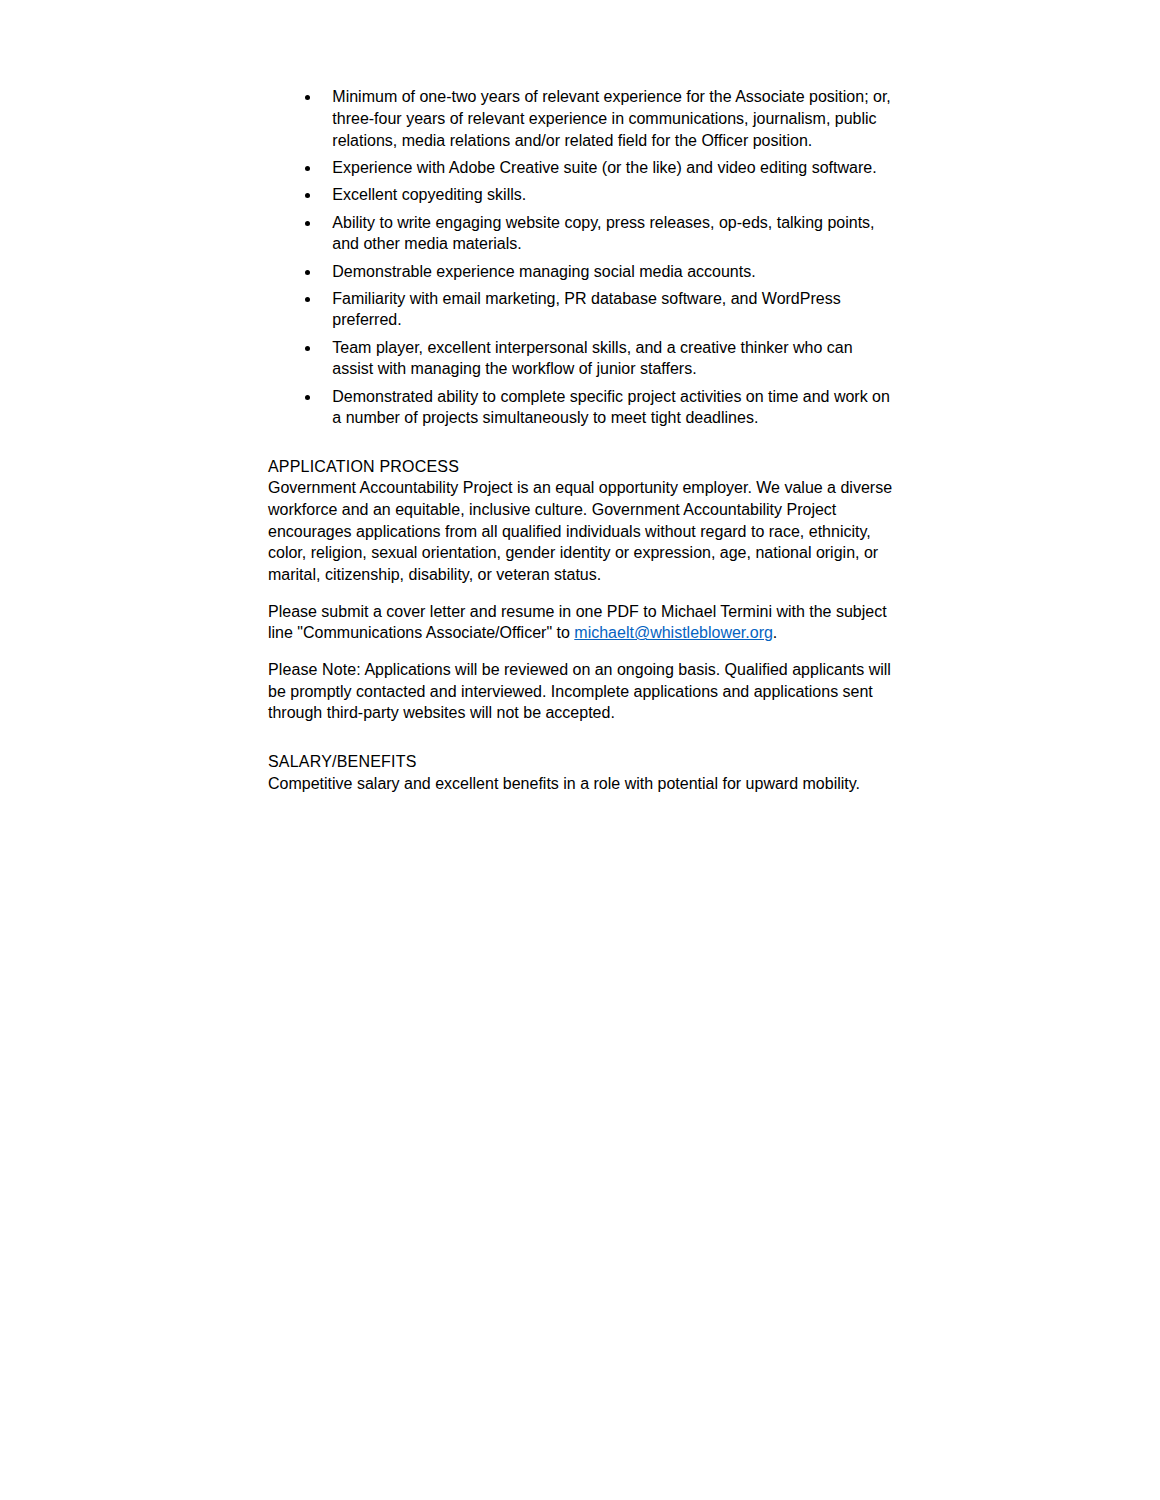Minimum of one-two years of relevant experience for the Associate position; or, three-four years of relevant experience in communications, journalism, public relations, media relations and/or related field for the Officer position.
Experience with Adobe Creative suite (or the like) and video editing software.
Excellent copyediting skills.
Ability to write engaging website copy, press releases, op-eds, talking points, and other media materials.
Demonstrable experience managing social media accounts.
Familiarity with email marketing, PR database software, and WordPress preferred.
Team player, excellent interpersonal skills, and a creative thinker who can assist with managing the workflow of junior staffers.
Demonstrated ability to complete specific project activities on time and work on a number of projects simultaneously to meet tight deadlines.
APPLICATION PROCESS
Government Accountability Project is an equal opportunity employer. We value a diverse workforce and an equitable, inclusive culture. Government Accountability Project encourages applications from all qualified individuals without regard to race, ethnicity, color, religion, sexual orientation, gender identity or expression, age, national origin, or marital, citizenship, disability, or veteran status.
Please submit a cover letter and resume in one PDF to Michael Termini with the subject line "Communications Associate/Officer" to michaelt@whistleblower.org.
Please Note: Applications will be reviewed on an ongoing basis. Qualified applicants will be promptly contacted and interviewed. Incomplete applications and applications sent through third-party websites will not be accepted.
SALARY/BENEFITS
Competitive salary and excellent benefits in a role with potential for upward mobility.